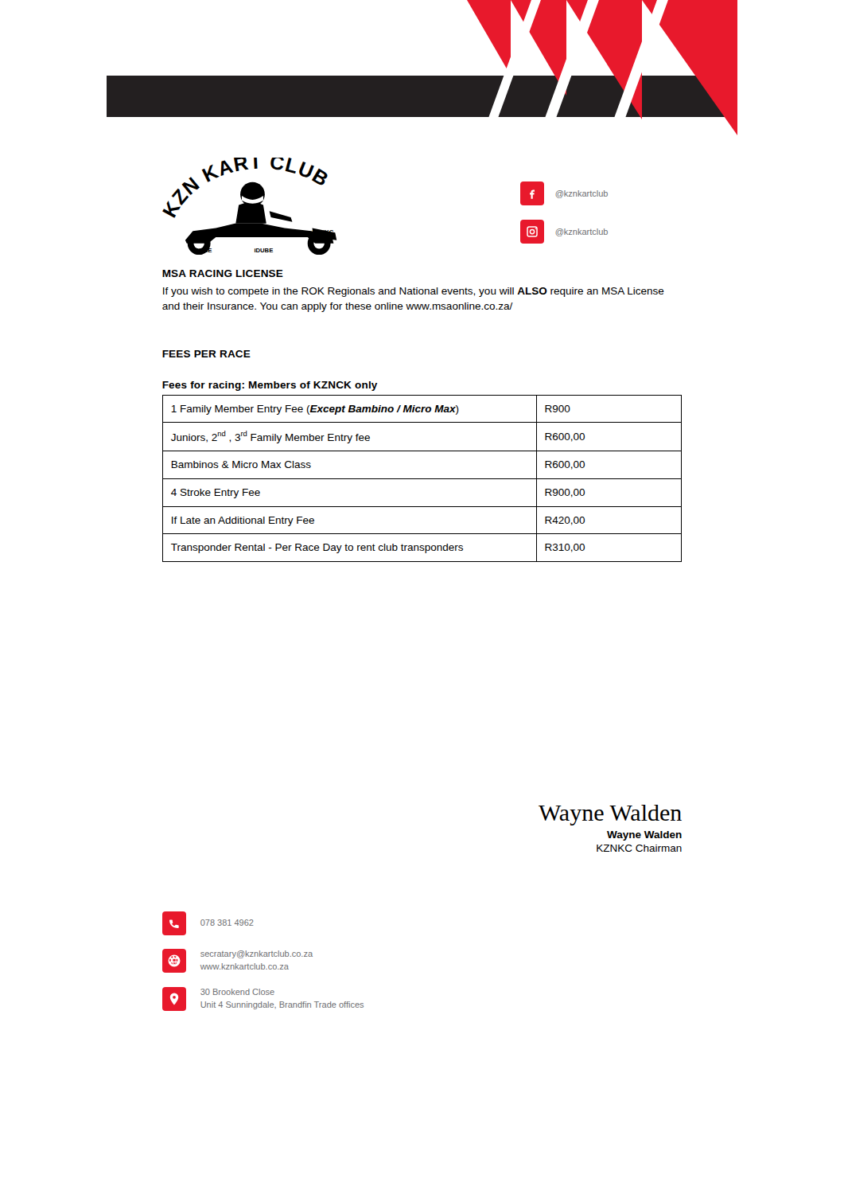KZN KART CLUB 1 iDUBE iDUBE KZNKC
@kznkartclub
@kznkartclub
MSA RACING LICENSE
If you wish to compete in the ROK Regionals and National events, you will ALSO require an MSA License and their Insurance. You can apply for these online www.msaonline.co.za/
FEES PER RACE
Fees for racing: Members of KZNCK only
| 1 Family Member Entry Fee ( Except Bambino / Micro Max ) | R900 |
| Juniors, 2 nd , 3 rd Family Member Entry fee | R600,00 |
| Bambinos & Micro Max Class | R600,00 |
| 4 Stroke Entry Fee | R900,00 |
| If Late an Additional Entry Fee | R420,00 |
| Transponder Rental - Per Race Day to rent club transponders | R310,00 |
Wayne Walden
Wayne Walden
KZNKC Chairman
078 381 4962
secratary@kznkartclub.co.za
www.kznkartclub.co.za
30 Brookend Close
Unit 4 Sunningdale, Brandfin Trade offices